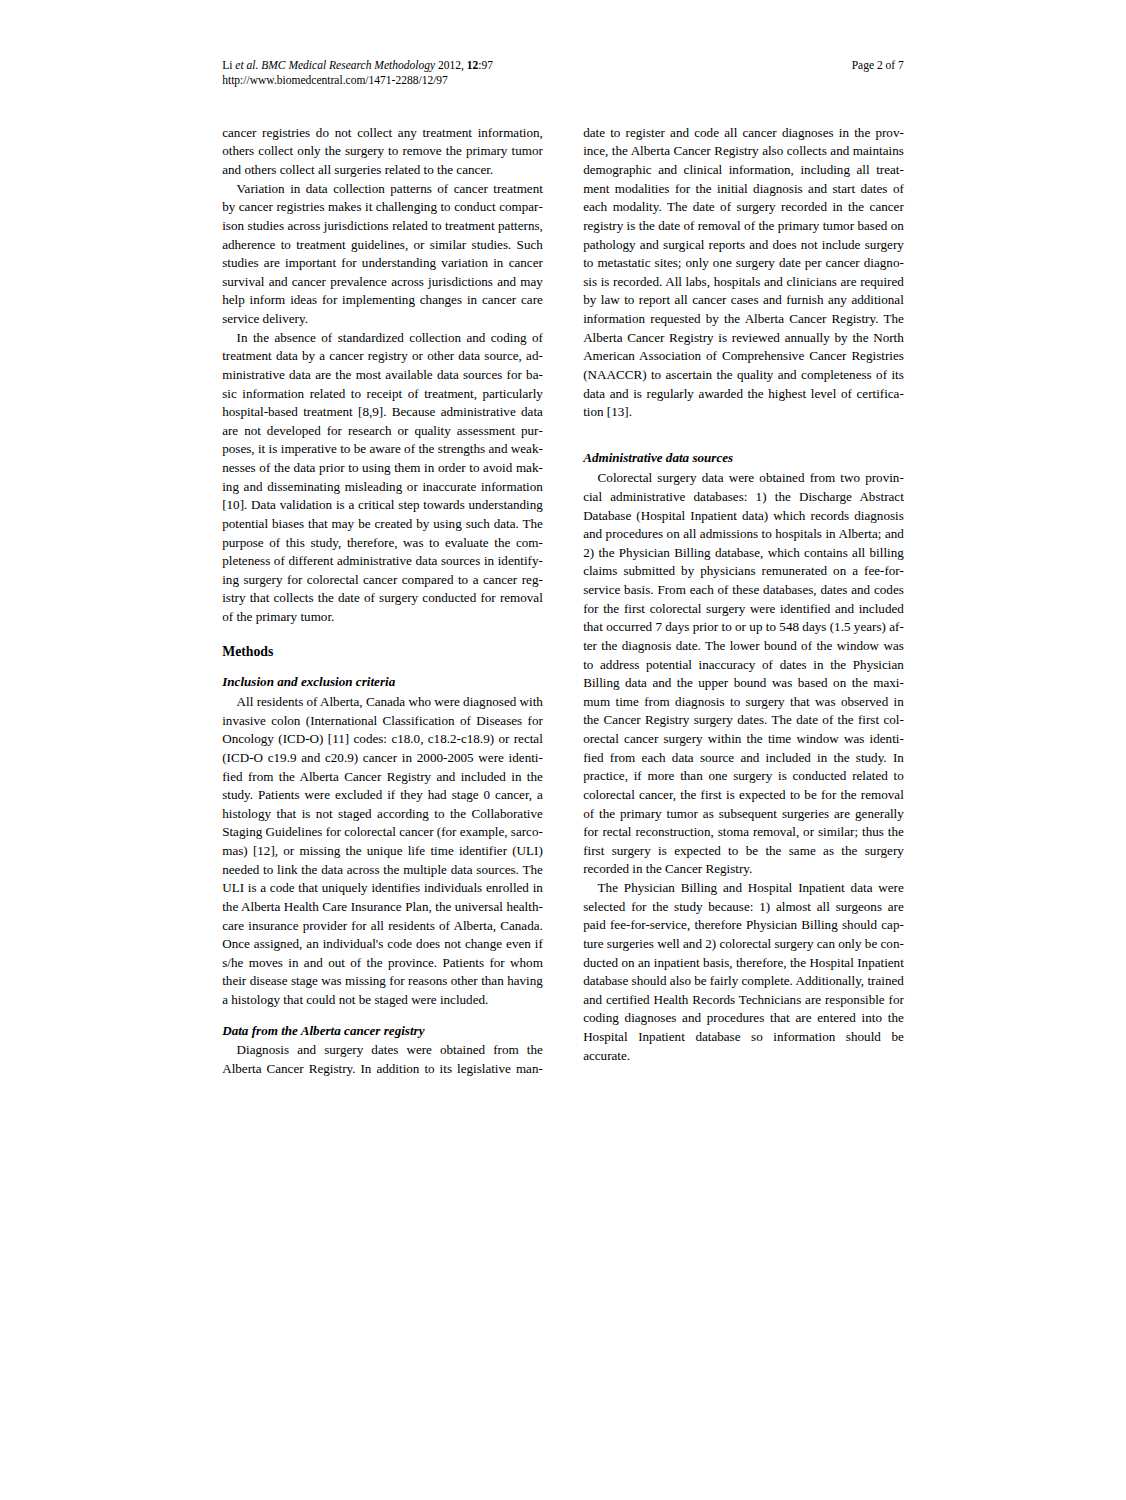Li et al. BMC Medical Research Methodology 2012, 12:97
http://www.biomedcentral.com/1471-2288/12/97
Page 2 of 7
cancer registries do not collect any treatment information, others collect only the surgery to remove the primary tumor and others collect all surgeries related to the cancer.
Variation in data collection patterns of cancer treatment by cancer registries makes it challenging to conduct comparison studies across jurisdictions related to treatment patterns, adherence to treatment guidelines, or similar studies. Such studies are important for understanding variation in cancer survival and cancer prevalence across jurisdictions and may help inform ideas for implementing changes in cancer care service delivery.
In the absence of standardized collection and coding of treatment data by a cancer registry or other data source, administrative data are the most available data sources for basic information related to receipt of treatment, particularly hospital-based treatment [8,9]. Because administrative data are not developed for research or quality assessment purposes, it is imperative to be aware of the strengths and weaknesses of the data prior to using them in order to avoid making and disseminating misleading or inaccurate information [10]. Data validation is a critical step towards understanding potential biases that may be created by using such data. The purpose of this study, therefore, was to evaluate the completeness of different administrative data sources in identifying surgery for colorectal cancer compared to a cancer registry that collects the date of surgery conducted for removal of the primary tumor.
Methods
Inclusion and exclusion criteria
All residents of Alberta, Canada who were diagnosed with invasive colon (International Classification of Diseases for Oncology (ICD-O) [11] codes: c18.0, c18.2-c18.9) or rectal (ICD-O c19.9 and c20.9) cancer in 2000-2005 were identified from the Alberta Cancer Registry and included in the study. Patients were excluded if they had stage 0 cancer, a histology that is not staged according to the Collaborative Staging Guidelines for colorectal cancer (for example, sarcomas) [12], or missing the unique life time identifier (ULI) needed to link the data across the multiple data sources. The ULI is a code that uniquely identifies individuals enrolled in the Alberta Health Care Insurance Plan, the universal healthcare insurance provider for all residents of Alberta, Canada. Once assigned, an individual's code does not change even if s/he moves in and out of the province. Patients for whom their disease stage was missing for reasons other than having a histology that could not be staged were included.
Data from the Alberta cancer registry
Diagnosis and surgery dates were obtained from the Alberta Cancer Registry. In addition to its legislative mandate to register and code all cancer diagnoses in the province, the Alberta Cancer Registry also collects and maintains demographic and clinical information, including all treatment modalities for the initial diagnosis and start dates of each modality. The date of surgery recorded in the cancer registry is the date of removal of the primary tumor based on pathology and surgical reports and does not include surgery to metastatic sites; only one surgery date per cancer diagnosis is recorded. All labs, hospitals and clinicians are required by law to report all cancer cases and furnish any additional information requested by the Alberta Cancer Registry. The Alberta Cancer Registry is reviewed annually by the North American Association of Comprehensive Cancer Registries (NAACCR) to ascertain the quality and completeness of its data and is regularly awarded the highest level of certification [13].
Administrative data sources
Colorectal surgery data were obtained from two provincial administrative databases: 1) the Discharge Abstract Database (Hospital Inpatient data) which records diagnosis and procedures on all admissions to hospitals in Alberta; and 2) the Physician Billing database, which contains all billing claims submitted by physicians remunerated on a fee-for-service basis. From each of these databases, dates and codes for the first colorectal surgery were identified and included that occurred 7 days prior to or up to 548 days (1.5 years) after the diagnosis date. The lower bound of the window was to address potential inaccuracy of dates in the Physician Billing data and the upper bound was based on the maximum time from diagnosis to surgery that was observed in the Cancer Registry surgery dates. The date of the first colorectal cancer surgery within the time window was identified from each data source and included in the study. In practice, if more than one surgery is conducted related to colorectal cancer, the first is expected to be for the removal of the primary tumor as subsequent surgeries are generally for rectal reconstruction, stoma removal, or similar; thus the first surgery is expected to be the same as the surgery recorded in the Cancer Registry.
The Physician Billing and Hospital Inpatient data were selected for the study because: 1) almost all surgeons are paid fee-for-service, therefore Physician Billing should capture surgeries well and 2) colorectal surgery can only be conducted on an inpatient basis, therefore, the Hospital Inpatient database should also be fairly complete. Additionally, trained and certified Health Records Technicians are responsible for coding diagnoses and procedures that are entered into the Hospital Inpatient database so information should be accurate.